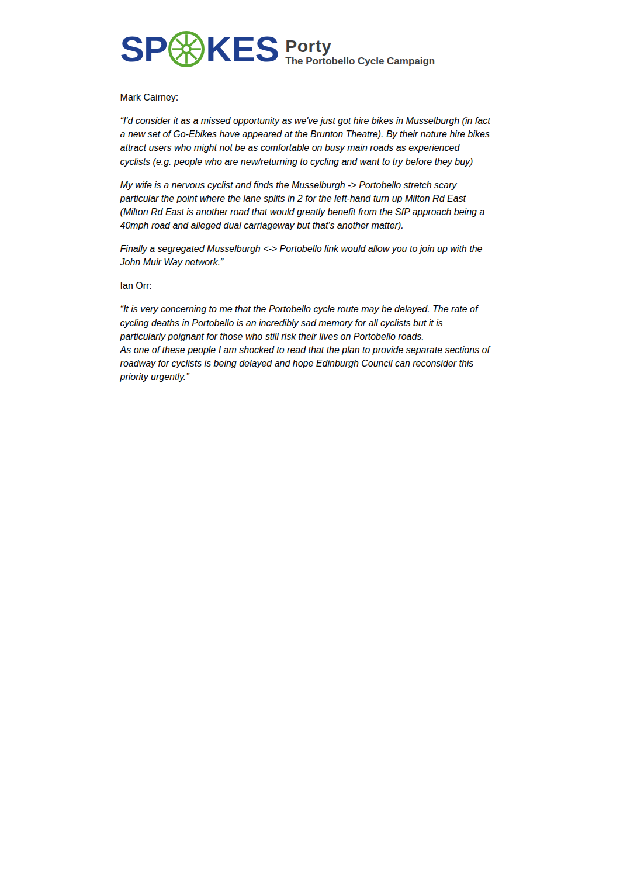SP KES
Porty The Portobello Cycle Campaign
Mark Cairney:
“I'd consider it as a missed opportunity as we've just got hire bikes in Musselburgh (in fact a new set of Go-Ebikes have appeared at the Brunton Theatre). By their nature hire bikes attract users who might not be as comfortable on busy main roads as experienced cyclists (e.g. people who are new/returning to cycling and want to try before they buy)
My wife is a nervous cyclist and finds the Musselburgh -> Portobello stretch scary particular the point where the lane splits in 2 for the left-hand turn up Milton Rd East (Milton Rd East is another road that would greatly benefit from the SfP approach being a 40mph road and alleged dual carriageway but that's another matter).
Finally a segregated Musselburgh <-> Portobello link would allow you to join up with the John Muir Way network.”
Ian Orr:
“It is very concerning to me that the Portobello cycle route may be delayed. The rate of cycling deaths in Portobello is an incredibly sad memory for all cyclists but it is particularly poignant for those who still risk their lives on Portobello roads.
As one of these people I am shocked to read that the plan to provide separate sections of roadway for cyclists is being delayed and hope Edinburgh Council can reconsider this priority urgently.”